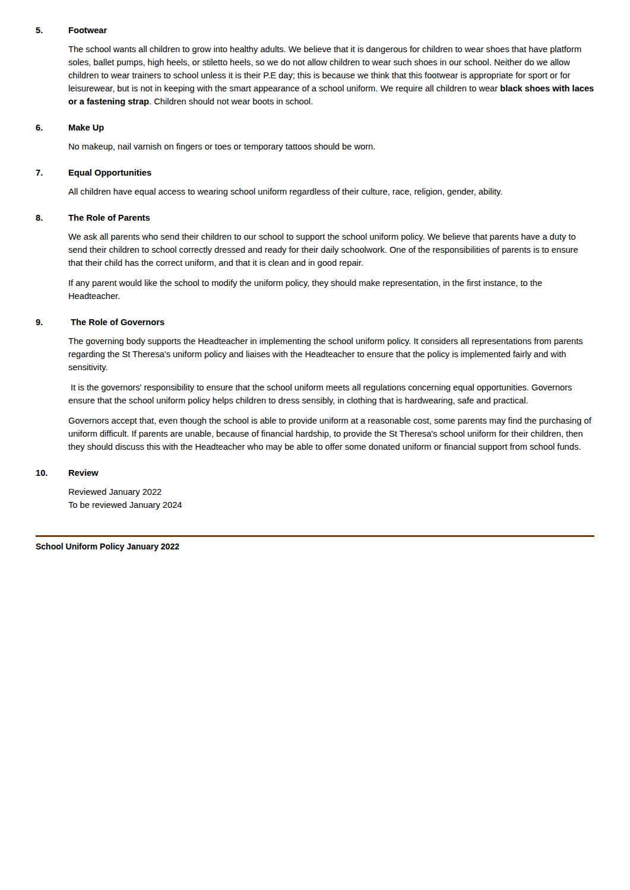5. Footwear
The school wants all children to grow into healthy adults. We believe that it is dangerous for children to wear shoes that have platform soles, ballet pumps, high heels, or stiletto heels, so we do not allow children to wear such shoes in our school. Neither do we allow children to wear trainers to school unless it is their P.E day; this is because we think that this footwear is appropriate for sport or for leisurewear, but is not in keeping with the smart appearance of a school uniform. We require all children to wear black shoes with laces or a fastening strap. Children should not wear boots in school.
6. Make Up
No makeup, nail varnish on fingers or toes or temporary tattoos should be worn.
7. Equal Opportunities
All children have equal access to wearing school uniform regardless of their culture, race, religion, gender, ability.
8. The Role of Parents
We ask all parents who send their children to our school to support the school uniform policy. We believe that parents have a duty to send their children to school correctly dressed and ready for their daily schoolwork. One of the responsibilities of parents is to ensure that their child has the correct uniform, and that it is clean and in good repair.
If any parent would like the school to modify the uniform policy, they should make representation, in the first instance, to the Headteacher.
9. The Role of Governors
The governing body supports the Headteacher in implementing the school uniform policy. It considers all representations from parents regarding the St Theresa's uniform policy and liaises with the Headteacher to ensure that the policy is implemented fairly and with sensitivity.
It is the governors' responsibility to ensure that the school uniform meets all regulations concerning equal opportunities. Governors ensure that the school uniform policy helps children to dress sensibly, in clothing that is hardwearing, safe and practical.
Governors accept that, even though the school is able to provide uniform at a reasonable cost, some parents may find the purchasing of uniform difficult. If parents are unable, because of financial hardship, to provide the St Theresa's school uniform for their children, then they should discuss this with the Headteacher who may be able to offer some donated uniform or financial support from school funds.
10. Review
Reviewed January 2022
To be reviewed January 2024
School Uniform Policy January 2022